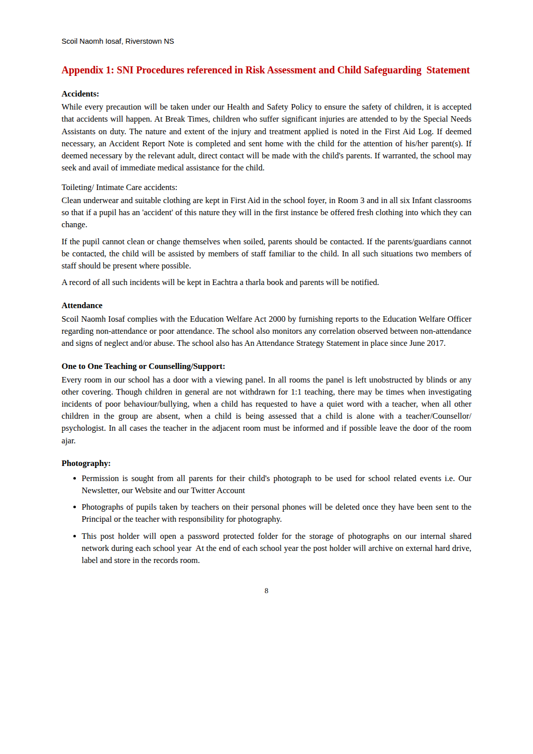Scoil Naomh Iosaf, Riverstown NS
Appendix 1: SNI Procedures referenced in Risk Assessment and Child Safeguarding Statement
Accidents:
While every precaution will be taken under our Health and Safety Policy to ensure the safety of children, it is accepted that accidents will happen. At Break Times, children who suffer significant injuries are attended to by the Special Needs Assistants on duty. The nature and extent of the injury and treatment applied is noted in the First Aid Log. If deemed necessary, an Accident Report Note is completed and sent home with the child for the attention of his/her parent(s). If deemed necessary by the relevant adult, direct contact will be made with the child's parents. If warranted, the school may seek and avail of immediate medical assistance for the child.
Toileting/ Intimate Care accidents:
Clean underwear and suitable clothing are kept in First Aid in the school foyer, in Room 3 and in all six Infant classrooms so that if a pupil has an 'accident' of this nature they will in the first instance be offered fresh clothing into which they can change.
If the pupil cannot clean or change themselves when soiled, parents should be contacted. If the parents/guardians cannot be contacted, the child will be assisted by members of staff familiar to the child. In all such situations two members of staff should be present where possible.
A record of all such incidents will be kept in Eachtra a tharla book and parents will be notified.
Attendance
Scoil Naomh Iosaf complies with the Education Welfare Act 2000 by furnishing reports to the Education Welfare Officer regarding non-attendance or poor attendance. The school also monitors any correlation observed between non-attendance and signs of neglect and/or abuse. The school also has An Attendance Strategy Statement in place since June 2017.
One to One Teaching or Counselling/Support:
Every room in our school has a door with a viewing panel. In all rooms the panel is left unobstructed by blinds or any other covering. Though children in general are not withdrawn for 1:1 teaching, there may be times when investigating incidents of poor behaviour/bullying, when a child has requested to have a quiet word with a teacher, when all other children in the group are absent, when a child is being assessed that a child is alone with a teacher/Counsellor/ psychologist. In all cases the teacher in the adjacent room must be informed and if possible leave the door of the room ajar.
Photography:
Permission is sought from all parents for their child's photograph to be used for school related events i.e. Our Newsletter, our Website and our Twitter Account
Photographs of pupils taken by teachers on their personal phones will be deleted once they have been sent to the Principal or the teacher with responsibility for photography.
This post holder will open a password protected folder for the storage of photographs on our internal shared network during each school year At the end of each school year the post holder will archive on external hard drive, label and store in the records room.
8